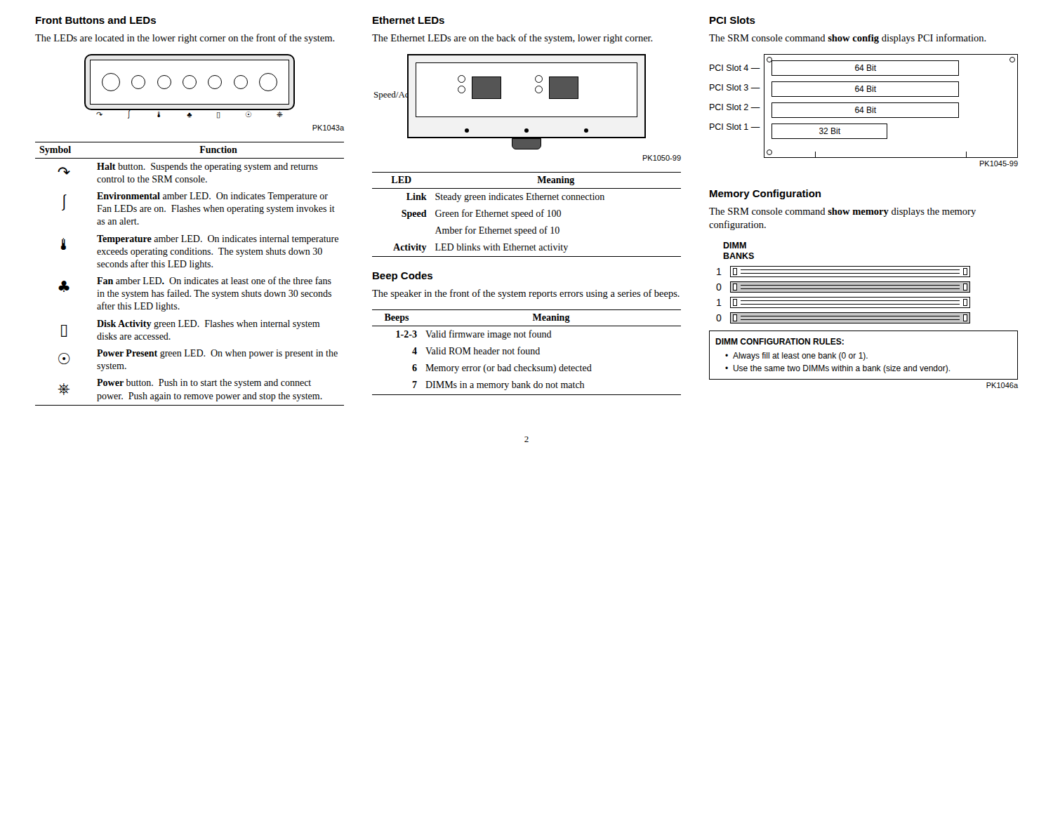Front Buttons and LEDs
The LEDs are located in the lower right corner on the front of the system.
↷⎰🌡♣▯☉⎈
PK1043a
| Symbol | Function |
| --- | --- |
| ↷ | Halt button. Suspends the operating system and returns control to the SRM console. |
| ⎰ | Environmental amber LED. On indicates Temperature or Fan LEDs are on. Flashes when operating system invokes it as an alert. |
| 🌡 | Temperature amber LED. On indicates internal temperature exceeds operating conditions. The system shuts down 30 seconds after this LED lights. |
| ♣ | Fan amber LED . On indicates at least one of the three fans in the system has failed. The system shuts down 30 seconds after this LED lights. |
| ▯ | Disk Activity green LED. Flashes when internal system disks are accessed. |
| ☉ | Power Present green LED. On when power is present in the system. |
| ⎈ | Power button. Push in to start the system and connect power. Push again to remove power and stop the system. |
Ethernet LEDs
The Ethernet LEDs are on the back of the system, lower right corner.
Link
Speed/Activity
PK1050-99
| LED | Meaning |
| --- | --- |
| Link | Steady green indicates Ethernet connection |
| Speed | Green for Ethernet speed of 100 |
| | Amber for Ethernet speed of 10 |
| Activity | LED blinks with Ethernet activity |
Beep Codes
The speaker in the front of the system reports errors using a series of beeps.
| Beeps | Meaning |
| --- | --- |
| 1-2-3 | Valid firmware image not found |
| 4 | Valid ROM header not found |
| 6 | Memory error (or bad checksum) detected |
| 7 | DIMMs in a memory bank do not match |
PCI Slots
The SRM console command show config displays PCI information.
PCI Slot 4 —
PCI Slot 3 —
PCI Slot 2 —
PCI Slot 1 —
64 Bit
64 Bit
64 Bit
32 Bit
PK1045-99
Memory Configuration
The SRM console command show memory displays the memory configuration.
DIMM
BANKS
1
0
1
0
DIMM CONFIGURATION RULES:
Always fill at least one bank (0 or 1).
Use the same two DIMMs within a bank (size and vendor).
PK1046a
2